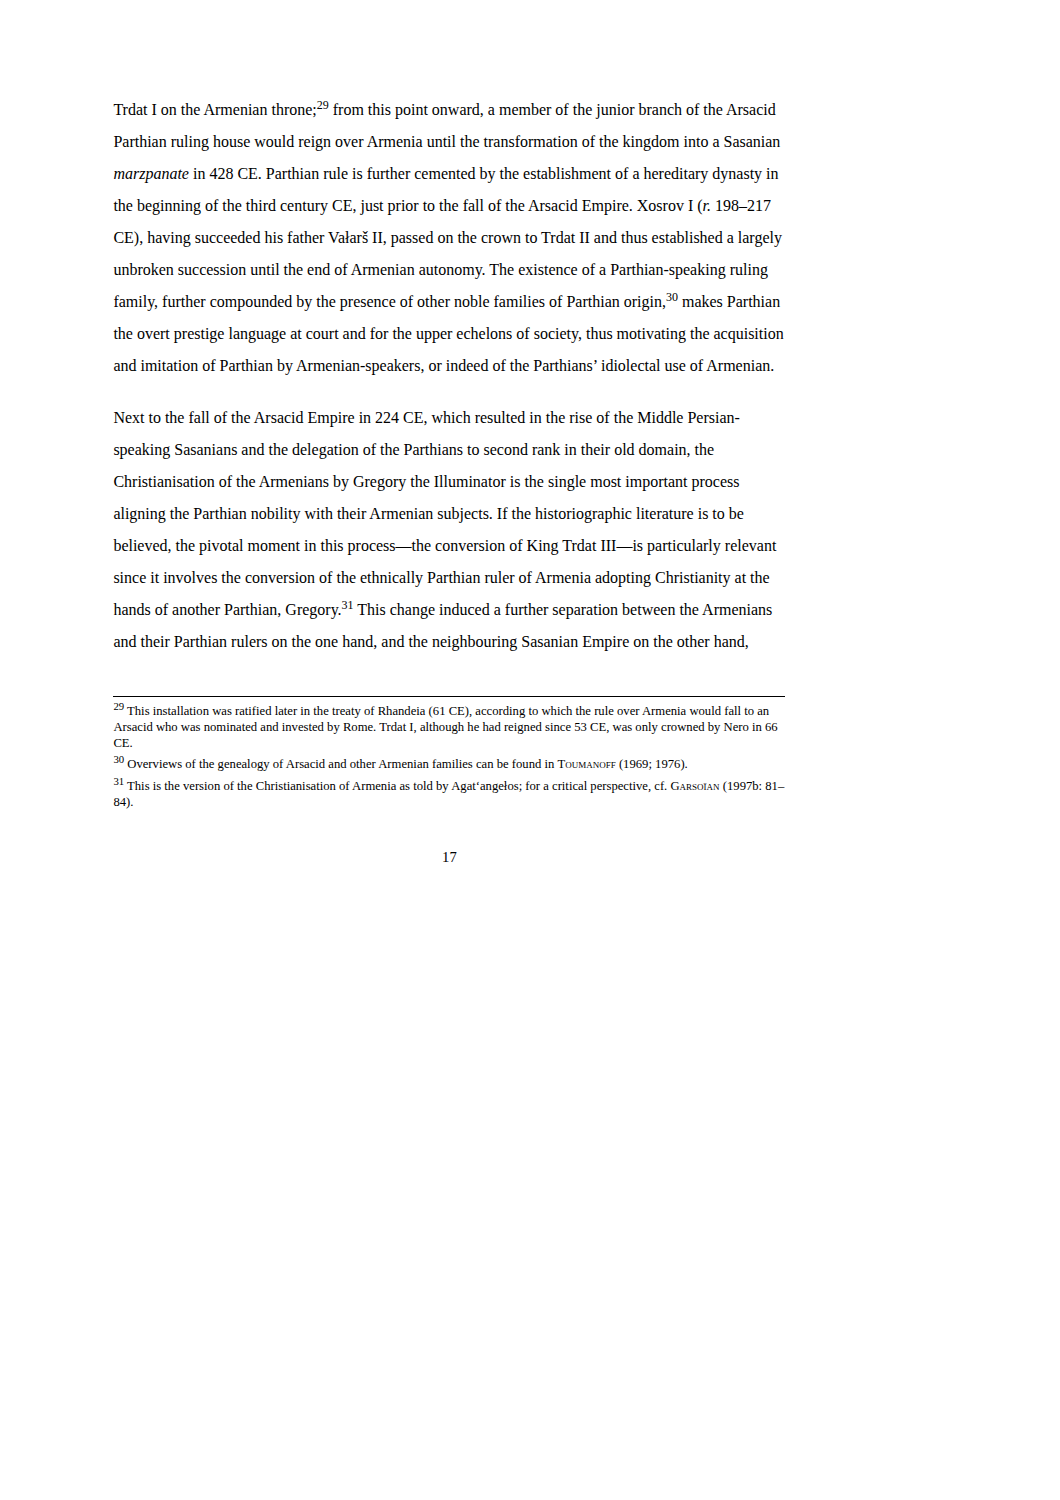Trdat I on the Armenian throne;29 from this point onward, a member of the junior branch of the Arsacid Parthian ruling house would reign over Armenia until the transformation of the kingdom into a Sasanian marzpanate in 428 CE. Parthian rule is further cemented by the establishment of a hereditary dynasty in the beginning of the third century CE, just prior to the fall of the Arsacid Empire. Xosrov I (r. 198–217 CE), having succeeded his father Vałarš II, passed on the crown to Trdat II and thus established a largely unbroken succession until the end of Armenian autonomy. The existence of a Parthian-speaking ruling family, further compounded by the presence of other noble families of Parthian origin,30 makes Parthian the overt prestige language at court and for the upper echelons of society, thus motivating the acquisition and imitation of Parthian by Armenian-speakers, or indeed of the Parthians’ idiolectal use of Armenian.
Next to the fall of the Arsacid Empire in 224 CE, which resulted in the rise of the Middle Persian-speaking Sasanians and the delegation of the Parthians to second rank in their old domain, the Christianisation of the Armenians by Gregory the Illuminator is the single most important process aligning the Parthian nobility with their Armenian subjects. If the historiographic literature is to be believed, the pivotal moment in this process—the conversion of King Trdat III—is particularly relevant since it involves the conversion of the ethnically Parthian ruler of Armenia adopting Christianity at the hands of another Parthian, Gregory.31 This change induced a further separation between the Armenians and their Parthian rulers on the one hand, and the neighbouring Sasanian Empire on the other hand,
29 This installation was ratified later in the treaty of Rhandeia (61 CE), according to which the rule over Armenia would fall to an Arsacid who was nominated and invested by Rome. Trdat I, although he had reigned since 53 CE, was only crowned by Nero in 66 CE.
30 Overviews of the genealogy of Arsacid and other Armenian families can be found in Toumanoff (1969; 1976).
31 This is the version of the Christianisation of Armenia as told by Agat‘angełos; for a critical perspective, cf. Garsoïan (1997b: 81–84).
17